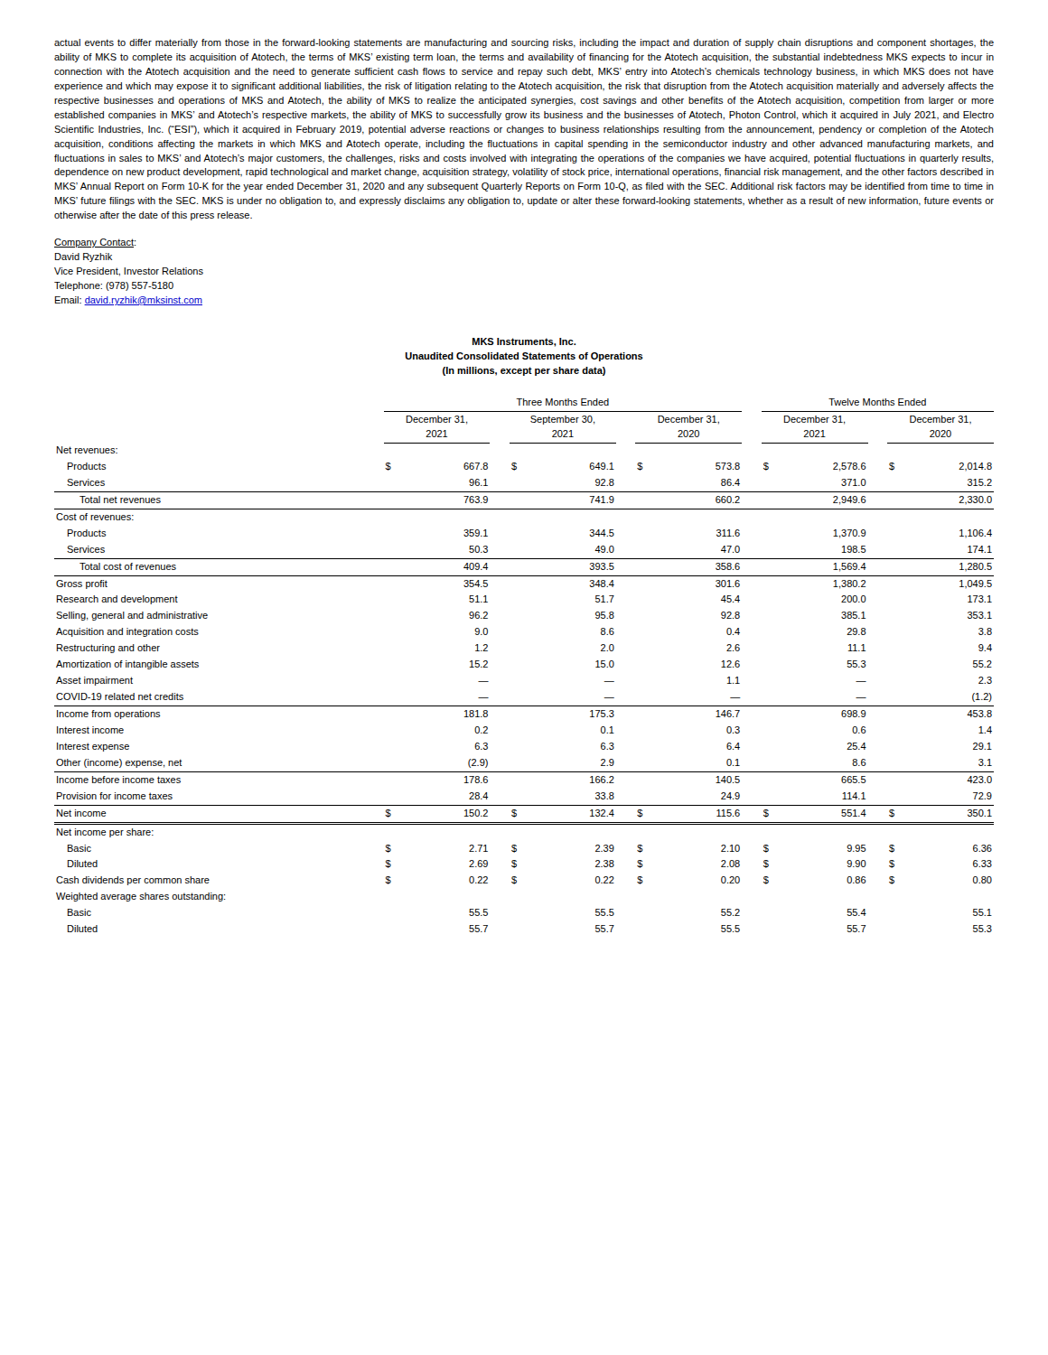actual events to differ materially from those in the forward-looking statements are manufacturing and sourcing risks, including the impact and duration of supply chain disruptions and component shortages, the ability of MKS to complete its acquisition of Atotech, the terms of MKS’ existing term loan, the terms and availability of financing for the Atotech acquisition, the substantial indebtedness MKS expects to incur in connection with the Atotech acquisition and the need to generate sufficient cash flows to service and repay such debt, MKS’ entry into Atotech’s chemicals technology business, in which MKS does not have experience and which may expose it to significant additional liabilities, the risk of litigation relating to the Atotech acquisition, the risk that disruption from the Atotech acquisition materially and adversely affects the respective businesses and operations of MKS and Atotech, the ability of MKS to realize the anticipated synergies, cost savings and other benefits of the Atotech acquisition, competition from larger or more established companies in MKS’ and Atotech’s respective markets, the ability of MKS to successfully grow its business and the businesses of Atotech, Photon Control, which it acquired in July 2021, and Electro Scientific Industries, Inc. (“ESI”), which it acquired in February 2019, potential adverse reactions or changes to business relationships resulting from the announcement, pendency or completion of the Atotech acquisition, conditions affecting the markets in which MKS and Atotech operate, including the fluctuations in capital spending in the semiconductor industry and other advanced manufacturing markets, and fluctuations in sales to MKS’ and Atotech’s major customers, the challenges, risks and costs involved with integrating the operations of the companies we have acquired, potential fluctuations in quarterly results, dependence on new product development, rapid technological and market change, acquisition strategy, volatility of stock price, international operations, financial risk management, and the other factors described in MKS’ Annual Report on Form 10-K for the year ended December 31, 2020 and any subsequent Quarterly Reports on Form 10-Q, as filed with the SEC. Additional risk factors may be identified from time to time in MKS’ future filings with the SEC. MKS is under no obligation to, and expressly disclaims any obligation to, update or alter these forward-looking statements, whether as a result of new information, future events or otherwise after the date of this press release.
Company Contact:
David Ryzhik
Vice President, Investor Relations
Telephone: (978) 557-5180
Email: david.ryzhik@mksinst.com
MKS Instruments, Inc.
Unaudited Consolidated Statements of Operations
(In millions, except per share data)
| | Three Months Ended | | Twelve Months Ended |
| --- | --- | --- | --- |
| | December 31, 2021 | | September 30, 2021 | | December 31, 2020 | | December 31, 2021 | | December 31, 2020 |
| Net revenues: | |
| Products | $ | 667.8 | | $ | 649.1 | | $ | 573.8 | | $ | 2,578.6 | | $ | 2,014.8 |
| Services | | 96.1 | | | 92.8 | | | 86.4 | | | 371.0 | | | 315.2 |
| Total net revenues | | 763.9 | | | 741.9 | | | 660.2 | | | 2,949.6 | | | 2,330.0 |
| Cost of revenues: | |
| Products | | 359.1 | | | 344.5 | | | 311.6 | | | 1,370.9 | | | 1,106.4 |
| Services | | 50.3 | | | 49.0 | | | 47.0 | | | 198.5 | | | 174.1 |
| Total cost of revenues | | 409.4 | | | 393.5 | | | 358.6 | | | 1,569.4 | | | 1,280.5 |
| Gross profit | | 354.5 | | | 348.4 | | | 301.6 | | | 1,380.2 | | | 1,049.5 |
| Research and development | | 51.1 | | | 51.7 | | | 45.4 | | | 200.0 | | | 173.1 |
| Selling, general and administrative | | 96.2 | | | 95.8 | | | 92.8 | | | 385.1 | | | 353.1 |
| Acquisition and integration costs | | 9.0 | | | 8.6 | | | 0.4 | | | 29.8 | | | 3.8 |
| Restructuring and other | | 1.2 | | | 2.0 | | | 2.6 | | | 11.1 | | | 9.4 |
| Amortization of intangible assets | | 15.2 | | | 15.0 | | | 12.6 | | | 55.3 | | | 55.2 |
| Asset impairment | | — | | | — | | | 1.1 | | | — | | | 2.3 |
| COVID-19 related net credits | | — | | | — | | | — | | | — | | | (1.2) |
| Income from operations | | 181.8 | | | 175.3 | | | 146.7 | | | 698.9 | | | 453.8 |
| Interest income | | 0.2 | | | 0.1 | | | 0.3 | | | 0.6 | | | 1.4 |
| Interest expense | | 6.3 | | | 6.3 | | | 6.4 | | | 25.4 | | | 29.1 |
| Other (income) expense, net | | (2.9) | | | 2.9 | | | 0.1 | | | 8.6 | | | 3.1 |
| Income before income taxes | | 178.6 | | | 166.2 | | | 140.5 | | | 665.5 | | | 423.0 |
| Provision for income taxes | | 28.4 | | | 33.8 | | | 24.9 | | | 114.1 | | | 72.9 |
| Net income | $ | 150.2 | | $ | 132.4 | | $ | 115.6 | | $ | 551.4 | | $ | 350.1 |
| Net income per share: | |
| Basic | $ | 2.71 | | $ | 2.39 | | $ | 2.10 | | $ | 9.95 | | $ | 6.36 |
| Diluted | $ | 2.69 | | $ | 2.38 | | $ | 2.08 | | $ | 9.90 | | $ | 6.33 |
| Cash dividends per common share | $ | 0.22 | | $ | 0.22 | | $ | 0.20 | | $ | 0.86 | | $ | 0.80 |
| Weighted average shares outstanding: | |
| Basic | | 55.5 | | | 55.5 | | | 55.2 | | | 55.4 | | | 55.1 |
| Diluted | | 55.7 | | | 55.7 | | | 55.5 | | | 55.7 | | | 55.3 |